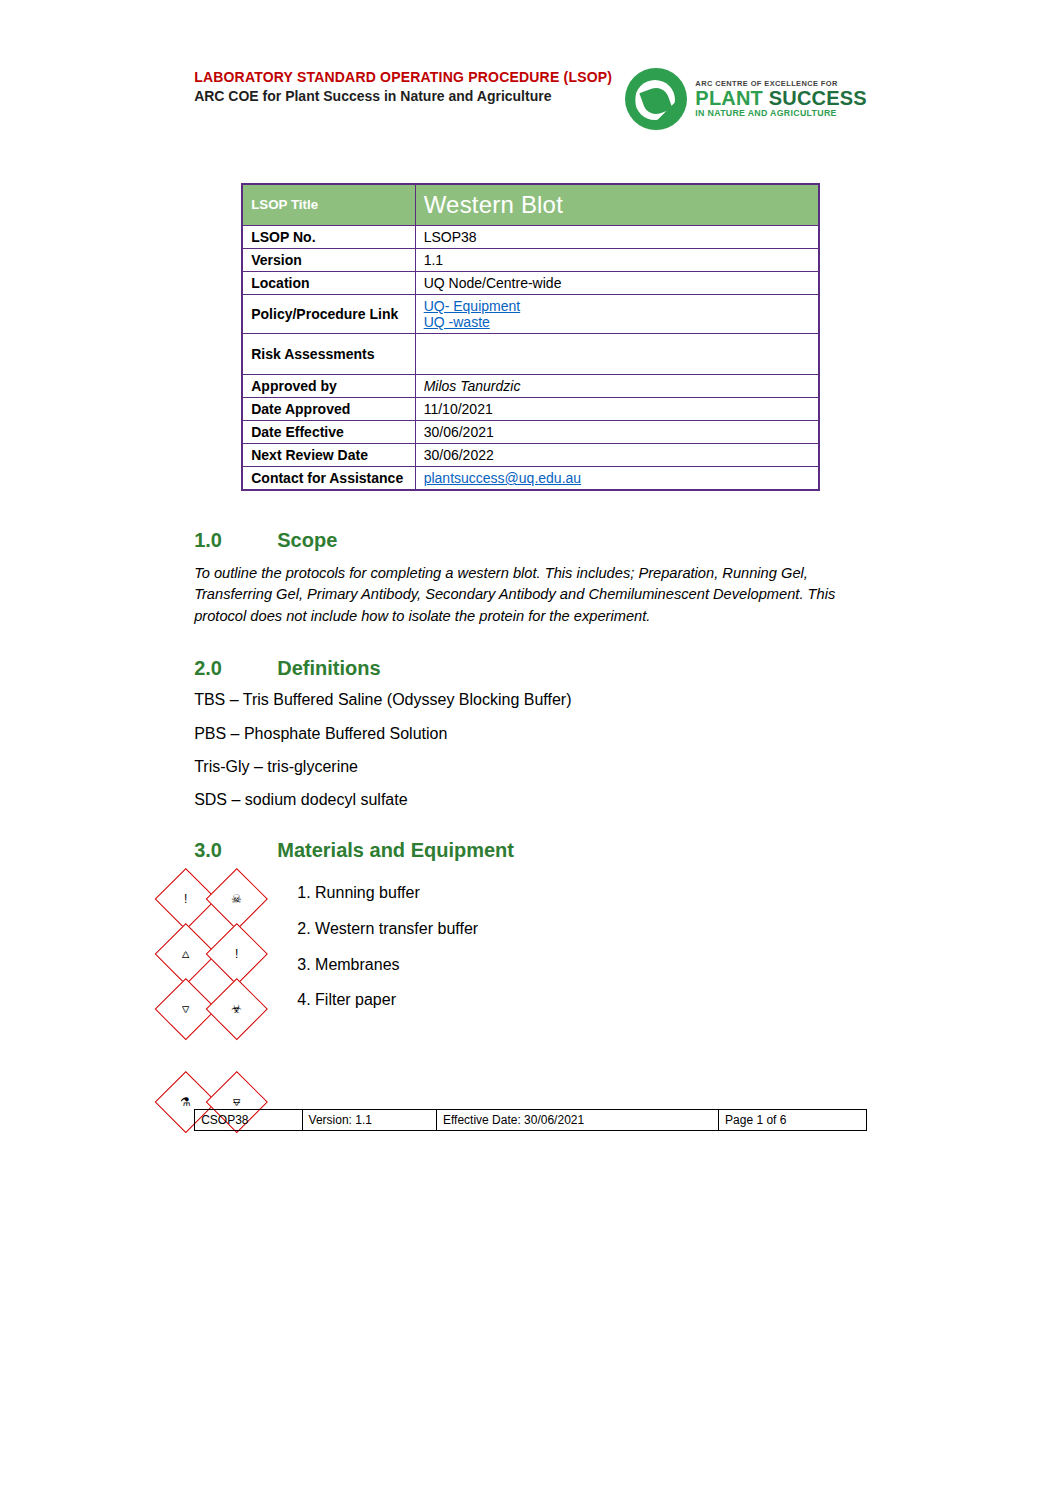LABORATORY STANDARD OPERATING PROCEDURE (LSOP)
ARC COE for Plant Success in Nature and Agriculture
ARC Centre of Excellence for
PLANT SUCCESS
in Nature and Agriculture
| LSOP Title | Western Blot |
| LSOP No. | LSOP38 |
| Version | 1.1 |
| Location | UQ Node/Centre-wide |
| Policy/Procedure Link | UQ- Equipment UQ -waste |
| Risk Assessments | |
| Approved by | Milos Tanurdzic |
| Date Approved | 11/10/2021 |
| Date Effective | 30/06/2021 |
| Next Review Date | 30/06/2022 |
| Contact for Assistance | plantsuccess@uq.edu.au |
1.0 Scope
To outline the protocols for completing a western blot. This includes; Preparation, Running Gel, Transferring Gel, Primary Antibody, Secondary Antibody and Chemiluminescent Development. This protocol does not include how to isolate the protein for the experiment.
2.0 Definitions
TBS – Tris Buffered Saline (Odyssey Blocking Buffer)
PBS – Phosphate Buffered Solution
Tris-Gly – tris-glycerine
SDS – sodium dodecyl sulfate
3.0 Materials and Equipment
!
☠
🜂
!
🜄
☣
⚗
🜃
Running buffer
Western transfer buffer
Membranes
Filter paper
| CSOP38 | Version: 1.1 | Effective Date: 30/06/2021 | Page 1 of 6 |